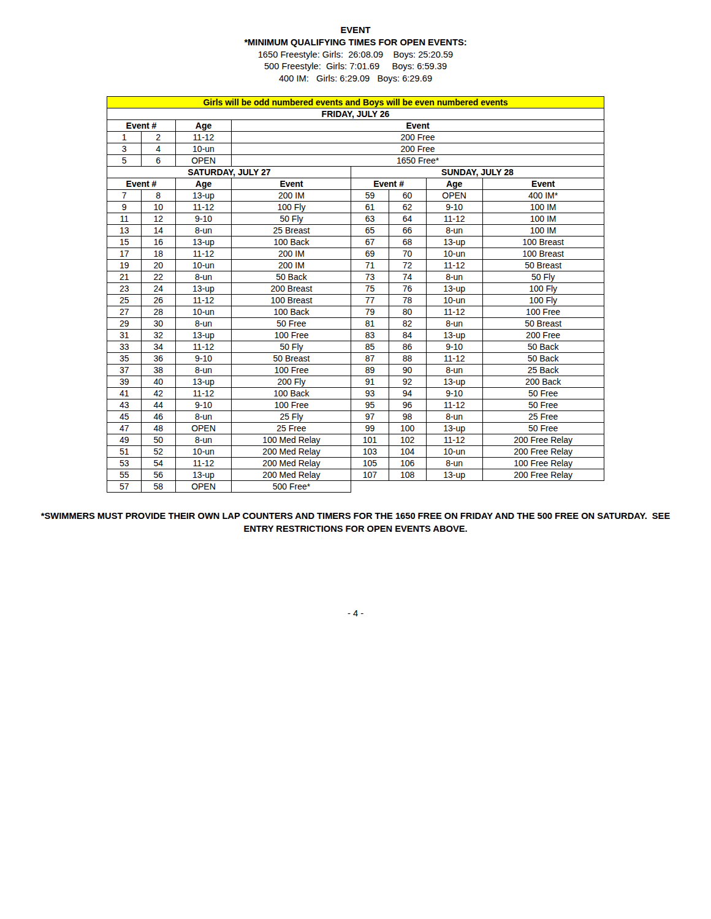EVENT
*MINIMUM QUALIFYING TIMES FOR OPEN EVENTS:
1650 Freestyle: Girls: 26:08.09 Boys: 25:20.59
500 Freestyle: Girls: 7:01.69 Boys: 6:59.39
400 IM: Girls: 6:29.09 Boys: 6:29.69
| Girls will be odd numbered events and Boys will be even numbered events |
| FRIDAY, JULY 26 |
| Event # | Age | Event |
| 1 | 2 | 11-12 | 200 Free |
| 3 | 4 | 10-un | 200 Free |
| 5 | 6 | OPEN | 1650 Free* |
| SATURDAY, JULY 27 | SUNDAY, JULY 28 |
| Event # | Age | Event | Event # | Age | Event |
| 7 | 8 | 13-up | 200 IM | 59 | 60 | OPEN | 400 IM* |
| 9 | 10 | 11-12 | 100 Fly | 61 | 62 | 9-10 | 100 IM |
| 11 | 12 | 9-10 | 50 Fly | 63 | 64 | 11-12 | 100 IM |
| 13 | 14 | 8-un | 25 Breast | 65 | 66 | 8-un | 100 IM |
| 15 | 16 | 13-up | 100 Back | 67 | 68 | 13-up | 100 Breast |
| 17 | 18 | 11-12 | 200 IM | 69 | 70 | 10-un | 100 Breast |
| 19 | 20 | 10-un | 200 IM | 71 | 72 | 11-12 | 50 Breast |
| 21 | 22 | 8-un | 50 Back | 73 | 74 | 8-un | 50 Fly |
| 23 | 24 | 13-up | 200 Breast | 75 | 76 | 13-up | 100 Fly |
| 25 | 26 | 11-12 | 100 Breast | 77 | 78 | 10-un | 100 Fly |
| 27 | 28 | 10-un | 100 Back | 79 | 80 | 11-12 | 100 Free |
| 29 | 30 | 8-un | 50 Free | 81 | 82 | 8-un | 50 Breast |
| 31 | 32 | 13-up | 100 Free | 83 | 84 | 13-up | 200 Free |
| 33 | 34 | 11-12 | 50 Fly | 85 | 86 | 9-10 | 50 Back |
| 35 | 36 | 9-10 | 50 Breast | 87 | 88 | 11-12 | 50 Back |
| 37 | 38 | 8-un | 100 Free | 89 | 90 | 8-un | 25 Back |
| 39 | 40 | 13-up | 200 Fly | 91 | 92 | 13-up | 200 Back |
| 41 | 42 | 11-12 | 100 Back | 93 | 94 | 9-10 | 50 Free |
| 43 | 44 | 9-10 | 100 Free | 95 | 96 | 11-12 | 50 Free |
| 45 | 46 | 8-un | 25 Fly | 97 | 98 | 8-un | 25 Free |
| 47 | 48 | OPEN | 25 Free | 99 | 100 | 13-up | 50 Free |
| 49 | 50 | 8-un | 100 Med Relay | 101 | 102 | 11-12 | 200 Free Relay |
| 51 | 52 | 10-un | 200 Med Relay | 103 | 104 | 10-un | 200 Free Relay |
| 53 | 54 | 11-12 | 200 Med Relay | 105 | 106 | 8-un | 100 Free Relay |
| 55 | 56 | 13-up | 200 Med Relay | 107 | 108 | 13-up | 200 Free Relay |
| 57 | 58 | OPEN | 500 Free* | | | | |
*SWIMMERS MUST PROVIDE THEIR OWN LAP COUNTERS AND TIMERS FOR THE 1650 FREE ON FRIDAY AND THE 500 FREE ON SATURDAY. SEE ENTRY RESTRICTIONS FOR OPEN EVENTS ABOVE.
- 4 -